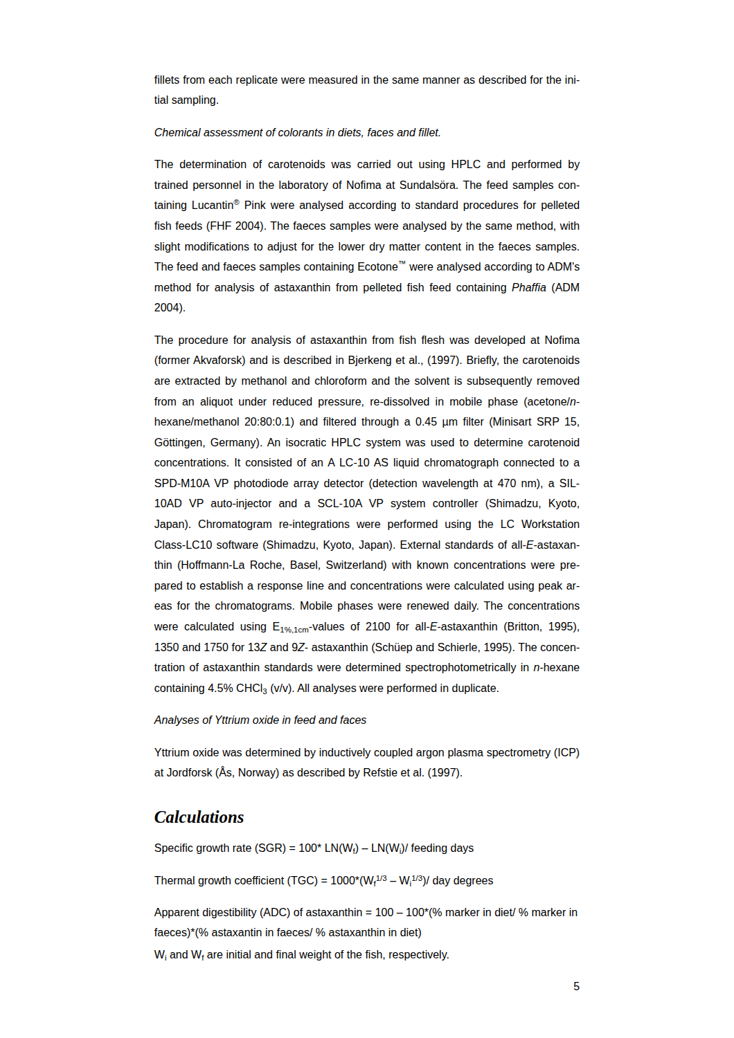fillets from each replicate were measured in the same manner as described for the initial sampling.
Chemical assessment of colorants in diets, faces and fillet.
The determination of carotenoids was carried out using HPLC and performed by trained personnel in the laboratory of Nofima at Sundalsöra. The feed samples containing Lucantin® Pink were analysed according to standard procedures for pelleted fish feeds (FHF 2004). The faeces samples were analysed by the same method, with slight modifications to adjust for the lower dry matter content in the faeces samples. The feed and faeces samples containing Ecotone™ were analysed according to ADM's method for analysis of astaxanthin from pelleted fish feed containing Phaffia (ADM 2004).
The procedure for analysis of astaxanthin from fish flesh was developed at Nofima (former Akvaforsk) and is described in Bjerkeng et al., (1997). Briefly, the carotenoids are extracted by methanol and chloroform and the solvent is subsequently removed from an aliquot under reduced pressure, re-dissolved in mobile phase (acetone/n-hexane/methanol 20:80:0.1) and filtered through a 0.45 µm filter (Minisart SRP 15, Göttingen, Germany). An isocratic HPLC system was used to determine carotenoid concentrations. It consisted of an A LC-10 AS liquid chromatograph connected to a SPD-M10A VP photodiode array detector (detection wavelength at 470 nm), a SIL-10AD VP auto-injector and a SCL-10A VP system controller (Shimadzu, Kyoto, Japan). Chromatogram re-integrations were performed using the LC Workstation Class-LC10 software (Shimadzu, Kyoto, Japan). External standards of all-E-astaxanthin (Hoffmann-La Roche, Basel, Switzerland) with known concentrations were prepared to establish a response line and concentrations were calculated using peak areas for the chromatograms. Mobile phases were renewed daily. The concentrations were calculated using E1%,1cm-values of 2100 for all-E-astaxanthin (Britton, 1995), 1350 and 1750 for 13Z and 9Z- astaxanthin (Schüep and Schierle, 1995). The concentration of astaxanthin standards were determined spectrophotometrically in n-hexane containing 4.5% CHCl3 (v/v). All analyses were performed in duplicate.
Analyses of Yttrium oxide in feed and faces
Yttrium oxide was determined by inductively coupled argon plasma spectrometry (ICP) at Jordforsk (Ås, Norway) as described by Refstie et al. (1997).
Calculations
Specific growth rate (SGR) = 100* LN(Wf) – LN(Wi)/ feeding days
Thermal growth coefficient (TGC) = 1000*(Wf1/3 – Wi1/3)/ day degrees
Apparent digestibility (ADC) of astaxanthin = 100 – 100*(% marker in diet/ % marker in faeces)*(% astaxantin in faeces/ % astaxanthin in diet)
Wi and Wf are initial and final weight of the fish, respectively.
5